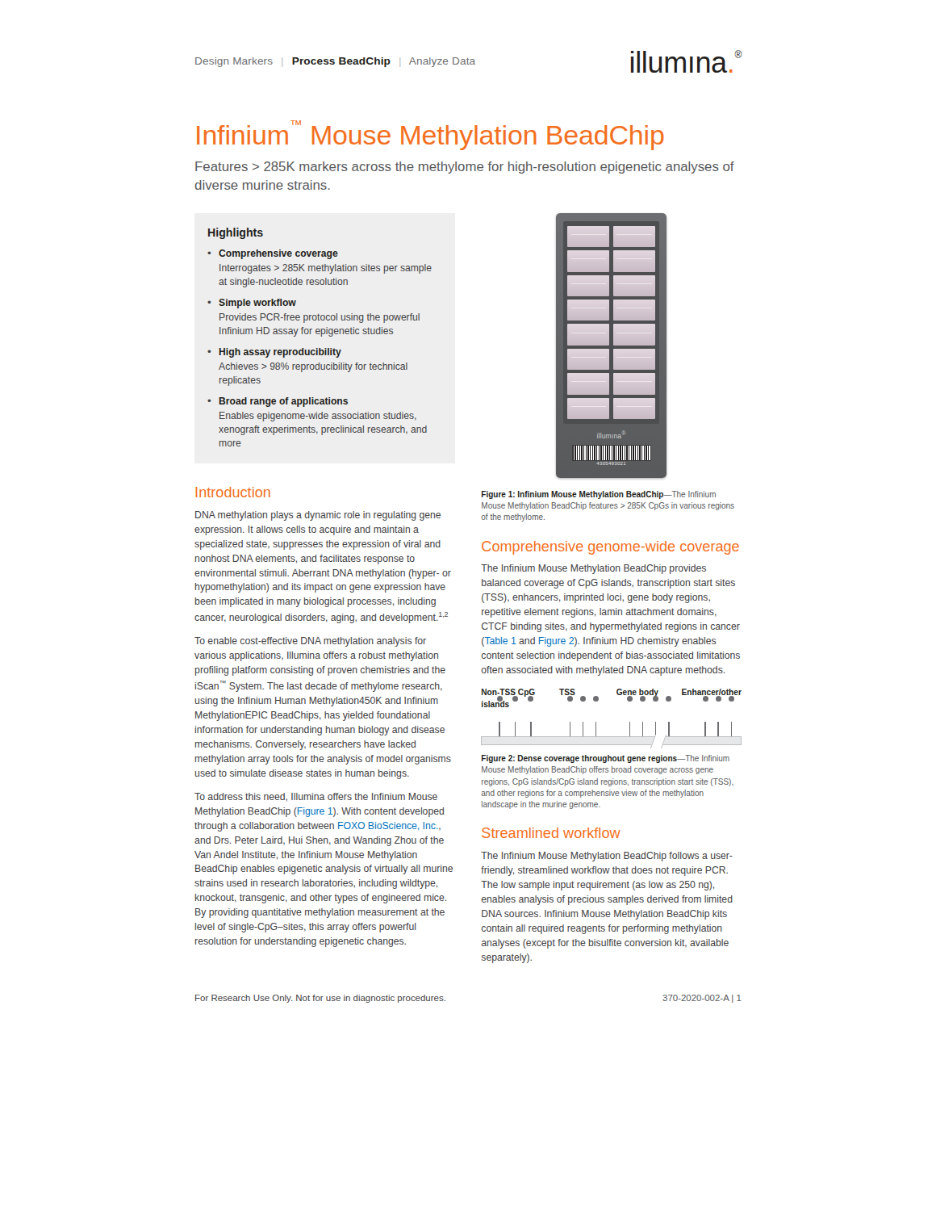Design Markers | Process BeadChip | Analyze Data
illumına.®
Infinium™ Mouse Methylation BeadChip
Features > 285K markers across the methylome for high-resolution epigenetic analyses of diverse murine strains.
Highlights
Comprehensive coverage Interrogates > 285K methylation sites per sample at single-nucleotide resolution
Simple workflow Provides PCR-free protocol using the powerful Infinium HD assay for epigenetic studies
High assay reproducibility Achieves > 98% reproducibility for technical replicates
Broad range of applications Enables epigenome-wide association studies, xenograft experiments, preclinical research, and more
Introduction
DNA methylation plays a dynamic role in regulating gene expression. It allows cells to acquire and maintain a specialized state, suppresses the expression of viral and nonhost DNA elements, and facilitates response to environmental stimuli. Aberrant DNA methylation (hyper- or hypomethylation) and its impact on gene expression have been implicated in many biological processes, including cancer, neurological disorders, aging, and development.1,2
To enable cost-effective DNA methylation analysis for various applications, Illumina offers a robust methylation profiling platform consisting of proven chemistries and the iScan™ System. The last decade of methylome research, using the Infinium Human Methylation450K and Infinium MethylationEPIC BeadChips, has yielded foundational information for understanding human biology and disease mechanisms. Conversely, researchers have lacked methylation array tools for the analysis of model organisms used to simulate disease states in human beings.
To address this need, Illumina offers the Infinium Mouse Methylation BeadChip (Figure 1). With content developed through a collaboration between FOXO BioScience, Inc., and Drs. Peter Laird, Hui Shen, and Wanding Zhou of the Van Andel Institute, the Infinium Mouse Methylation BeadChip enables epigenetic analysis of virtually all murine strains used in research laboratories, including wildtype, knockout, transgenic, and other types of engineered mice. By providing quantitative methylation measurement at the level of single-CpG–sites, this array offers powerful resolution for understanding epigenetic changes.
illumına®
4305493021
Figure 1: Infinium Mouse Methylation BeadChip—The Infinium Mouse Methylation BeadChip features > 285K CpGs in various regions of the methylome.
Comprehensive genome-wide coverage
The Infinium Mouse Methylation BeadChip provides balanced coverage of CpG islands, transcription start sites (TSS), enhancers, imprinted loci, gene body regions, repetitive element regions, lamin attachment domains, CTCF binding sites, and hypermethylated regions in cancer (Table 1 and Figure 2). Infinium HD chemistry enables content selection independent of bias-associated limitations often associated with methylated DNA capture methods.
Non-TSS CpG islands
TSS
Gene body
Enhancer/other
Figure 2: Dense coverage throughout gene regions—The Infinium Mouse Methylation BeadChip offers broad coverage across gene regions, CpG islands/CpG island regions, transcription start site (TSS), and other regions for a comprehensive view of the methylation landscape in the murine genome.
Streamlined workflow
The Infinium Mouse Methylation BeadChip follows a user-friendly, streamlined workflow that does not require PCR. The low sample input requirement (as low as 250 ng), enables analysis of precious samples derived from limited DNA sources. Infinium Mouse Methylation BeadChip kits contain all required reagents for performing methylation analyses (except for the bisulfite conversion kit, available separately).
For Research Use Only. Not for use in diagnostic procedures.
370-2020-002-A | 1